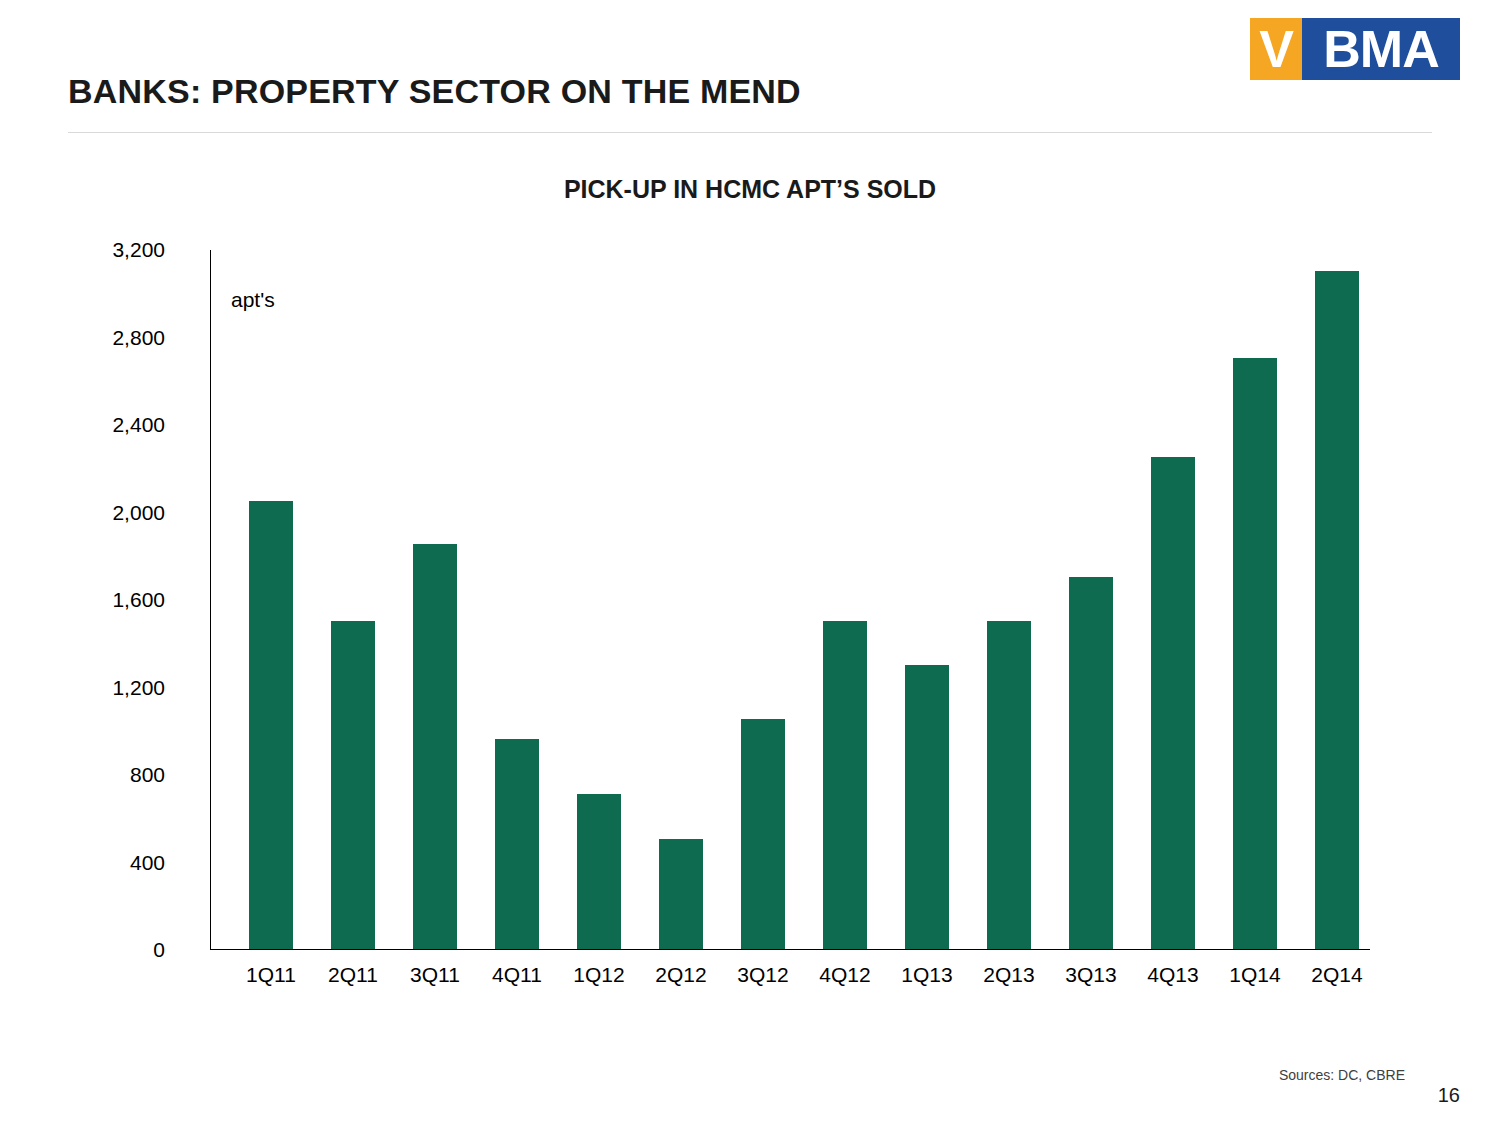V
BMA
BANKS: PROPERTY SECTOR ON THE MEND
PICK-UP IN HCMC APT’S SOLD
3,200
2,800
2,400
2,000
1,600
1,200
800
400
0
apt's
1Q11
2Q11
3Q11
4Q11
1Q12
2Q12
3Q12
4Q12
1Q13
2Q13
3Q13
4Q13
1Q14
2Q14
Sources: DC, CBRE
16